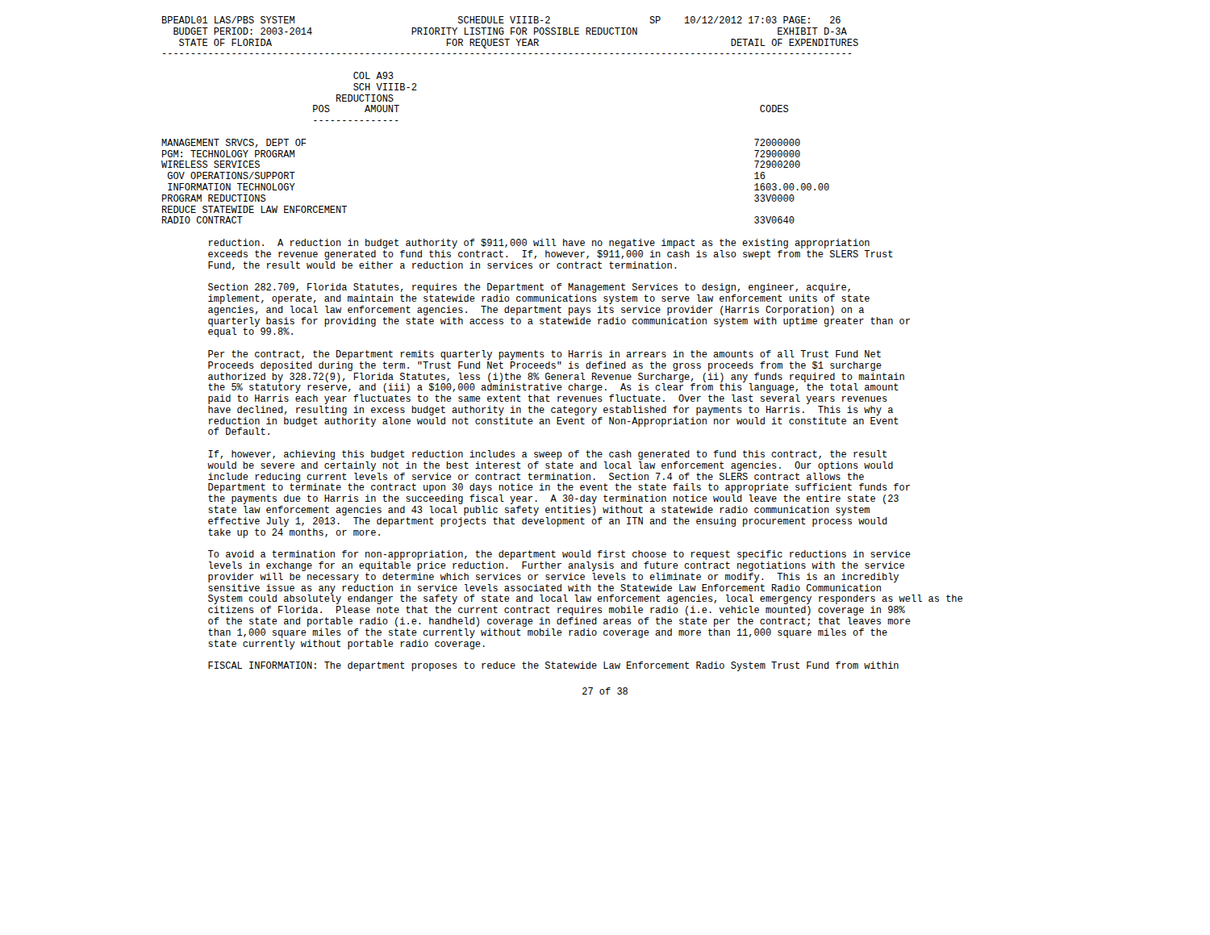BPEADL01 LAS/PBS SYSTEM                            SCHEDULE VIIIB-2                 SP    10/12/2012 17:03 PAGE:   26
  BUDGET PERIOD: 2003-2014                 PRIORITY LISTING FOR POSSIBLE REDUCTION                        EXHIBIT D-3A
   STATE OF FLORIDA                              FOR REQUEST YEAR                                 DETAIL OF EXPENDITURES
-----------------------------------------------------------------------------------------------------------------------

                                 COL A93
                                 SCH VIIIB-2
                              REDUCTIONS
                          POS      AMOUNT                                                              CODES
                          ---------------

MANAGEMENT SRVCS, DEPT OF                                                                             72000000
PGM: TECHNOLOGY PROGRAM                                                                               72900000
WIRELESS SERVICES                                                                                     72900200
 GOV OPERATIONS/SUPPORT                                                                               16
 INFORMATION TECHNOLOGY                                                                               1603.00.00.00
PROGRAM REDUCTIONS                                                                                    33V0000
REDUCE STATEWIDE LAW ENFORCEMENT
RADIO CONTRACT                                                                                        33V0640

        reduction.  A reduction in budget authority of $911,000 will have no negative impact as the existing appropriation
        exceeds the revenue generated to fund this contract.  If, however, $911,000 in cash is also swept from the SLERS Trust
        Fund, the result would be either a reduction in services or contract termination.

        Section 282.709, Florida Statutes, requires the Department of Management Services to design, engineer, acquire,
        implement, operate, and maintain the statewide radio communications system to serve law enforcement units of state
        agencies, and local law enforcement agencies.  The department pays its service provider (Harris Corporation) on a
        quarterly basis for providing the state with access to a statewide radio communication system with uptime greater than or
        equal to 99.8%.

        Per the contract, the Department remits quarterly payments to Harris in arrears in the amounts of all Trust Fund Net
        Proceeds deposited during the term. "Trust Fund Net Proceeds" is defined as the gross proceeds from the $1 surcharge
        authorized by 328.72(9), Florida Statutes, less (i)the 8% General Revenue Surcharge, (ii) any funds required to maintain
        the 5% statutory reserve, and (iii) a $100,000 administrative charge.  As is clear from this language, the total amount
        paid to Harris each year fluctuates to the same extent that revenues fluctuate.  Over the last several years revenues
        have declined, resulting in excess budget authority in the category established for payments to Harris.  This is why a
        reduction in budget authority alone would not constitute an Event of Non-Appropriation nor would it constitute an Event
        of Default.

        If, however, achieving this budget reduction includes a sweep of the cash generated to fund this contract, the result
        would be severe and certainly not in the best interest of state and local law enforcement agencies.  Our options would
        include reducing current levels of service or contract termination.  Section 7.4 of the SLERS contract allows the
        Department to terminate the contract upon 30 days notice in the event the state fails to appropriate sufficient funds for
        the payments due to Harris in the succeeding fiscal year.  A 30-day termination notice would leave the entire state (23
        state law enforcement agencies and 43 local public safety entities) without a statewide radio communication system
        effective July 1, 2013.  The department projects that development of an ITN and the ensuing procurement process would
        take up to 24 months, or more.

        To avoid a termination for non-appropriation, the department would first choose to request specific reductions in service
        levels in exchange for an equitable price reduction.  Further analysis and future contract negotiations with the service
        provider will be necessary to determine which services or service levels to eliminate or modify.  This is an incredibly
        sensitive issue as any reduction in service levels associated with the Statewide Law Enforcement Radio Communication
        System could absolutely endanger the safety of state and local law enforcement agencies, local emergency responders as well as the
        citizens of Florida.  Please note that the current contract requires mobile radio (i.e. vehicle mounted) coverage in 98%
        of the state and portable radio (i.e. handheld) coverage in defined areas of the state per the contract; that leaves more
        than 1,000 square miles of the state currently without mobile radio coverage and more than 11,000 square miles of the
        state currently without portable radio coverage.

        FISCAL INFORMATION: The department proposes to reduce the Statewide Law Enforcement Radio System Trust Fund from within
27 of 38